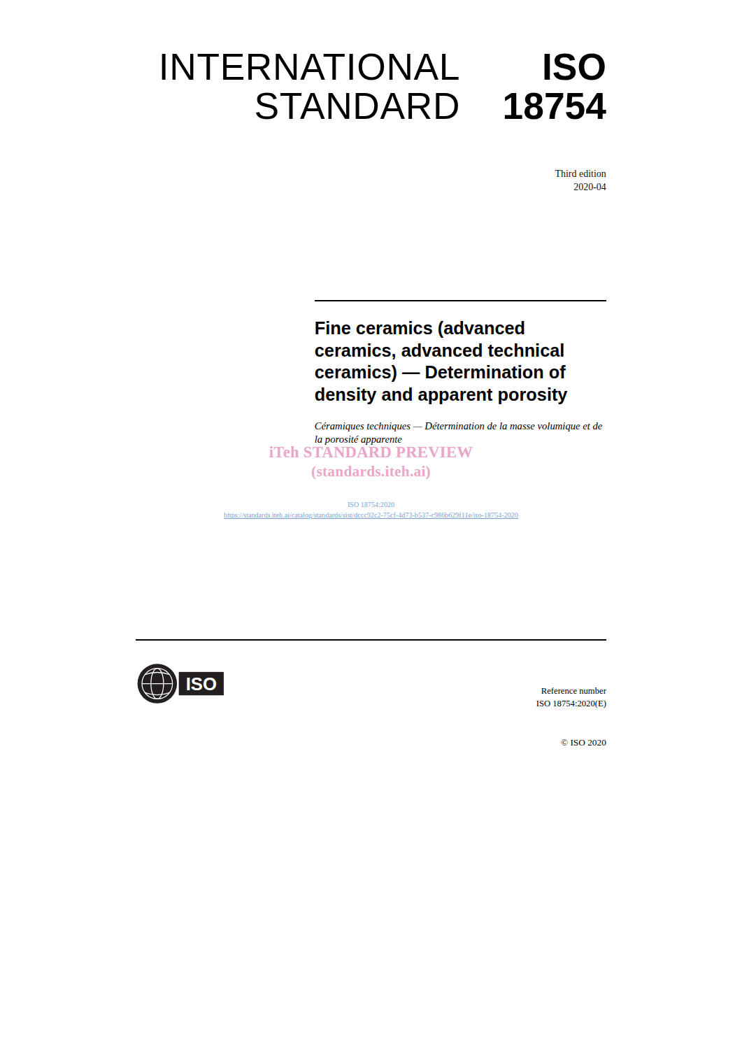INTERNATIONAL STANDARD
ISO 18754
Third edition
2020-04
Fine ceramics (advanced ceramics, advanced technical ceramics) — Determination of density and apparent porosity
Céramiques techniques — Détermination de la masse volumique et de la porosité apparente
iTeh STANDARD PREVIEW
(standards.iteh.ai)
ISO 18754:2020
https://standards.iteh.ai/catalog/standards/sist/dccc92c2-75cf-4d73-b537-c986b629f11e/iso-18754-2020
ISO
Reference number
ISO 18754:2020(E)
© ISO 2020